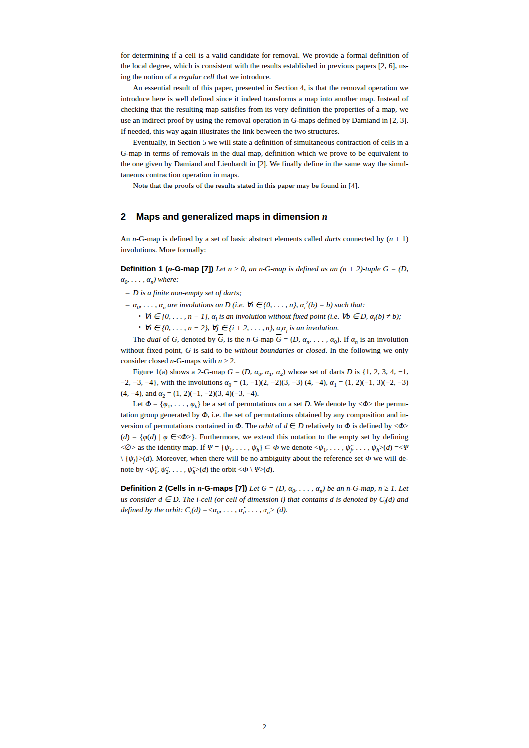for determining if a cell is a valid candidate for removal. We provide a formal definition of the local degree, which is consistent with the results established in previous papers [2, 6], using the notion of a regular cell that we introduce.
An essential result of this paper, presented in Section 4, is that the removal operation we introduce here is well defined since it indeed transforms a map into another map. Instead of checking that the resulting map satisfies from its very definition the properties of a map, we use an indirect proof by using the removal operation in G-maps defined by Damiand in [2, 3]. If needed, this way again illustrates the link between the two structures.
Eventually, in Section 5 we will state a definition of simultaneous contraction of cells in a G-map in terms of removals in the dual map, definition which we prove to be equivalent to the one given by Damiand and Lienhardt in [2]. We finally define in the same way the simultaneous contraction operation in maps.
Note that the proofs of the results stated in this paper may be found in [4].
2 Maps and generalized maps in dimension n
An n-G-map is defined by a set of basic abstract elements called darts connected by (n + 1) involutions. More formally:
Definition 1 (n-G-map [7]) Let n ≥ 0, an n-G-map is defined as an (n + 2)-tuple G = (D, α0, . . . , αn) where:
D is a finite non-empty set of darts;
α0, . . . , αn are involutions on D (i.e. ∀i ∈ {0, . . . , n}, αi2(b) = b) such that:
∀i ∈ {0, . . . , n − 1}, αi is an involution without fixed point (i.e. ∀b ∈ D, αi(b) ≠ b);
∀i ∈ {0, . . . , n − 2}, ∀j ∈ {i + 2, . . . , n}, αiαj is an involution.
The dual of G, denoted by G, is the n-G-map G = (D, αn, . . . , α0). If αn is an involution without fixed point, G is said to be without boundaries or closed. In the following we only consider closed n-G-maps with n ≥ 2.
Figure 1(a) shows a 2-G-map G = (D, α0, α1, α2) whose set of darts D is {1, 2, 3, 4, −1, −2, −3, −4}, with the involutions α0 = (1, −1)(2, −2)(3, −3) (4, −4), α1 = (1, 2)(−1, 3)(−2, −3)(4, −4), and α2 = (1, 2)(−1, −2)(3, 4)(−3, −4).
Let Φ = {φ1, . . . , φk} be a set of permutations on a set D. We denote by <Φ> the permutation group generated by Φ, i.e. the set of permutations obtained by any composition and inversion of permutations contained in Φ. The orbit of d ∈ D relatively to Φ is defined by <Φ>(d) = {φ(d) | φ ∈<Φ>}. Furthermore, we extend this notation to the empty set by defining <∅> as the identity map. If Ψ = {ψ1, . . . , ψh} ⊂ Φ we denote <ψ1, . . . , ψ̂j, . . . , ψh>(d) =<Ψ \ {ψj}>(d). Moreover, when there will be no ambiguity about the reference set Φ we will denote by <ψ̂1, ψ̂2, . . . , ψ̂h>(d) the orbit <Φ \ Ψ>(d).
Definition 2 (Cells in n-G-maps [7]) Let G = (D, α0, . . . , αn) be an n-G-map, n ≥ 1. Let us consider d ∈ D. The i-cell (or cell of dimension i) that contains d is denoted by Ci(d) and defined by the orbit: Ci(d) =<α0, . . . , α̂i, . . . , αn> (d).
2